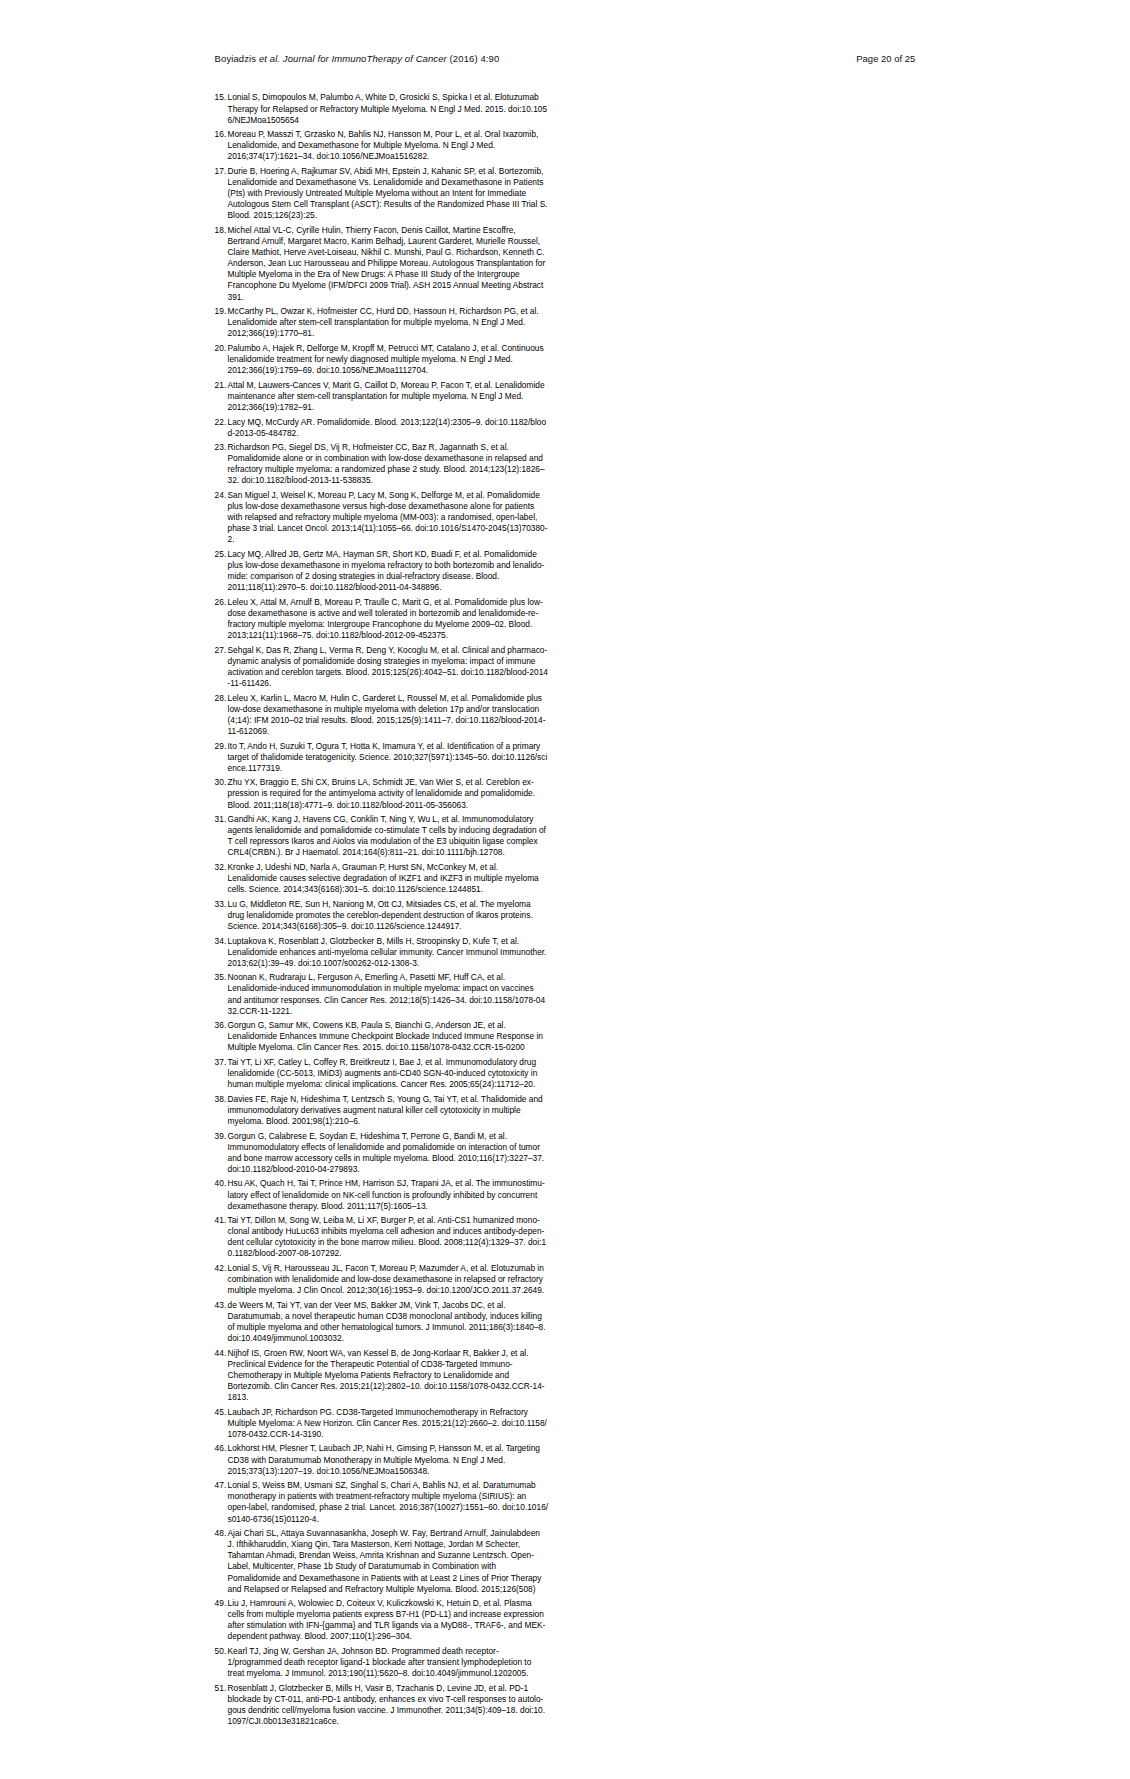Boyiadzis et al. Journal for ImmunoTherapy of Cancer (2016) 4:90
Page 20 of 25
Lonial S, Dimopoulos M, Palumbo A, White D, Grosicki S, Spicka I et al. Elotuzumab Therapy for Relapsed or Refractory Multiple Myeloma. N Engl J Med. 2015. doi:10.1056/NEJMoa1505654
Moreau P, Masszi T, Grzasko N, Bahlis NJ, Hansson M, Pour L, et al. Oral Ixazomib, Lenalidomide, and Dexamethasone for Multiple Myeloma. N Engl J Med. 2016;374(17):1621–34. doi:10.1056/NEJMoa1516282.
Durie B, Hoering A, Rajkumar SV, Abidi MH, Epstein J, Kahanic SP, et al. Bortezomib, Lenalidomide and Dexamethasone Vs. Lenalidomide and Dexamethasone in Patients (Pts) with Previously Untreated Multiple Myeloma without an Intent for Immediate Autologous Stem Cell Transplant (ASCT): Results of the Randomized Phase III Trial S. Blood. 2015;126(23):25.
Michel Attal VL-C, Cyrille Hulin, Thierry Facon, Denis Caillot, Martine Escoffre, Bertrand Arnulf, Margaret Macro, Karim Belhadj, Laurent Garderet, Murielle Roussel, Claire Mathiot, Herve Avet-Loiseau, Nikhil C. Munshi, Paul G. Richardson, Kenneth C. Anderson, Jean Luc Harousseau and Philippe Moreau. Autologous Transplantation for Multiple Myeloma in the Era of New Drugs: A Phase III Study of the Intergroupe Francophone Du Myelome (IFM/DFCI 2009 Trial). ASH 2015 Annual Meeting Abstract 391.
McCarthy PL, Owzar K, Hofmeister CC, Hurd DD, Hassoun H, Richardson PG, et al. Lenalidomide after stem-cell transplantation for multiple myeloma. N Engl J Med. 2012;366(19):1770–81.
Palumbo A, Hajek R, Delforge M, Kropff M, Petrucci MT, Catalano J, et al. Continuous lenalidomide treatment for newly diagnosed multiple myeloma. N Engl J Med. 2012;366(19):1759–69. doi:10.1056/NEJMoa1112704.
Attal M, Lauwers-Cances V, Marit G, Caillot D, Moreau P, Facon T, et al. Lenalidomide maintenance after stem-cell transplantation for multiple myeloma. N Engl J Med. 2012;366(19):1782–91.
Lacy MQ, McCurdy AR. Pomalidomide. Blood. 2013;122(14):2305–9. doi:10.1182/blood-2013-05-484782.
Richardson PG, Siegel DS, Vij R, Hofmeister CC, Baz R, Jagannath S, et al. Pomalidomide alone or in combination with low-dose dexamethasone in relapsed and refractory multiple myeloma: a randomized phase 2 study. Blood. 2014;123(12):1826–32. doi:10.1182/blood-2013-11-538835.
San Miguel J, Weisel K, Moreau P, Lacy M, Song K, Delforge M, et al. Pomalidomide plus low-dose dexamethasone versus high-dose dexamethasone alone for patients with relapsed and refractory multiple myeloma (MM-003): a randomised, open-label, phase 3 trial. Lancet Oncol. 2013;14(11):1055–66. doi:10.1016/S1470-2045(13)70380-2.
Lacy MQ, Allred JB, Gertz MA, Hayman SR, Short KD, Buadi F, et al. Pomalidomide plus low-dose dexamethasone in myeloma refractory to both bortezomib and lenalidomide: comparison of 2 dosing strategies in dual-refractory disease. Blood. 2011;118(11):2970–5. doi:10.1182/blood-2011-04-348896.
Leleu X, Attal M, Arnulf B, Moreau P, Traulle C, Marit G, et al. Pomalidomide plus low-dose dexamethasone is active and well tolerated in bortezomib and lenalidomide-refractory multiple myeloma: Intergroupe Francophone du Myelome 2009–02. Blood. 2013;121(11):1968–75. doi:10.1182/blood-2012-09-452375.
Sehgal K, Das R, Zhang L, Verma R, Deng Y, Kocoglu M, et al. Clinical and pharmacodynamic analysis of pomalidomide dosing strategies in myeloma: impact of immune activation and cereblon targets. Blood. 2015;125(26):4042–51. doi:10.1182/blood-2014-11-611426.
Leleu X, Karlin L, Macro M, Hulin C, Garderet L, Roussel M, et al. Pomalidomide plus low-dose dexamethasone in multiple myeloma with deletion 17p and/or translocation (4;14): IFM 2010–02 trial results. Blood. 2015;125(9):1411–7. doi:10.1182/blood-2014-11-612069.
Ito T, Ando H, Suzuki T, Ogura T, Hotta K, Imamura Y, et al. Identification of a primary target of thalidomide teratogenicity. Science. 2010;327(5971):1345–50. doi:10.1126/science.1177319.
Zhu YX, Braggio E, Shi CX, Bruins LA, Schmidt JE, Van Wier S, et al. Cereblon expression is required for the antimyeloma activity of lenalidomide and pomalidomide. Blood. 2011;118(18):4771–9. doi:10.1182/blood-2011-05-356063.
Gandhi AK, Kang J, Havens CG, Conklin T, Ning Y, Wu L, et al. Immunomodulatory agents lenalidomide and pomalidomide co-stimulate T cells by inducing degradation of T cell repressors Ikaros and Aiolos via modulation of the E3 ubiquitin ligase complex CRL4(CRBN.). Br J Haematol. 2014;164(6):811–21. doi:10.1111/bjh.12708.
Kronke J, Udeshi ND, Narla A, Grauman P, Hurst SN, McConkey M, et al. Lenalidomide causes selective degradation of IKZF1 and IKZF3 in multiple myeloma cells. Science. 2014;343(6168):301–5. doi:10.1126/science.1244851.
Lu G, Middleton RE, Sun H, Naniong M, Ott CJ, Mitsiades CS, et al. The myeloma drug lenalidomide promotes the cereblon-dependent destruction of Ikaros proteins. Science. 2014;343(6168):305–9. doi:10.1126/science.1244917.
Luptakova K, Rosenblatt J, Glotzbecker B, Mills H, Stroopinsky D, Kufe T, et al. Lenalidomide enhances anti-myeloma cellular immunity. Cancer Immunol Immunother. 2013;62(1):39–49. doi:10.1007/s00262-012-1308-3.
Noonan K, Rudraraju L, Ferguson A, Emerling A, Pasetti MF, Huff CA, et al. Lenalidomide-induced immunomodulation in multiple myeloma: impact on vaccines and antitumor responses. Clin Cancer Res. 2012;18(5):1426–34. doi:10.1158/1078-0432.CCR-11-1221.
Gorgun G, Samur MK, Cowens KB, Paula S, Bianchi G, Anderson JE, et al. Lenalidomide Enhances Immune Checkpoint Blockade Induced Immune Response in Multiple Myeloma. Clin Cancer Res. 2015. doi:10.1158/1078-0432.CCR-15-0200
Tai YT, Li XF, Catley L, Coffey R, Breitkreutz I, Bae J, et al. Immunomodulatory drug lenalidomide (CC-5013, IMiD3) augments anti-CD40 SGN-40-induced cytotoxicity in human multiple myeloma: clinical implications. Cancer Res. 2005;65(24):11712–20.
Davies FE, Raje N, Hideshima T, Lentzsch S, Young G, Tai YT, et al. Thalidomide and immunomodulatory derivatives augment natural killer cell cytotoxicity in multiple myeloma. Blood. 2001;98(1):210–6.
Gorgun G, Calabrese E, Soydan E, Hideshima T, Perrone G, Bandi M, et al. Immunomodulatory effects of lenalidomide and pomalidomide on interaction of tumor and bone marrow accessory cells in multiple myeloma. Blood. 2010;116(17):3227–37. doi:10.1182/blood-2010-04-279893.
Hsu AK, Quach H, Tai T, Prince HM, Harrison SJ, Trapani JA, et al. The immunostimulatory effect of lenalidomide on NK-cell function is profoundly inhibited by concurrent dexamethasone therapy. Blood. 2011;117(5):1605–13.
Tai YT, Dillon M, Song W, Leiba M, Li XF, Burger P, et al. Anti-CS1 humanized monoclonal antibody HuLuc63 inhibits myeloma cell adhesion and induces antibody-dependent cellular cytotoxicity in the bone marrow milieu. Blood. 2008;112(4):1329–37. doi:10.1182/blood-2007-08-107292.
Lonial S, Vij R, Harousseau JL, Facon T, Moreau P, Mazumder A, et al. Elotuzumab in combination with lenalidomide and low-dose dexamethasone in relapsed or refractory multiple myeloma. J Clin Oncol. 2012;30(16):1953–9. doi:10.1200/JCO.2011.37.2649.
de Weers M, Tai YT, van der Veer MS, Bakker JM, Vink T, Jacobs DC, et al. Daratumumab, a novel therapeutic human CD38 monoclonal antibody, induces killing of multiple myeloma and other hematological tumors. J Immunol. 2011;186(3):1840–8. doi:10.4049/jimmunol.1003032.
Nijhof IS, Groen RW, Noort WA, van Kessel B, de Jong-Korlaar R, Bakker J, et al. Preclinical Evidence for the Therapeutic Potential of CD38-Targeted Immuno-Chemotherapy in Multiple Myeloma Patients Refractory to Lenalidomide and Bortezomib. Clin Cancer Res. 2015;21(12):2802–10. doi:10.1158/1078-0432.CCR-14-1813.
Laubach JP, Richardson PG. CD38-Targeted Immunochemotherapy in Refractory Multiple Myeloma: A New Horizon. Clin Cancer Res. 2015;21(12):2660–2. doi:10.1158/1078-0432.CCR-14-3190.
Lokhorst HM, Plesner T, Laubach JP, Nahi H, Gimsing P, Hansson M, et al. Targeting CD38 with Daratumumab Monotherapy in Multiple Myeloma. N Engl J Med. 2015;373(13):1207–19. doi:10.1056/NEJMoa1506348.
Lonial S, Weiss BM, Usmani SZ, Singhal S, Chari A, Bahlis NJ, et al. Daratumumab monotherapy in patients with treatment-refractory multiple myeloma (SIRIUS): an open-label, randomised, phase 2 trial. Lancet. 2016;387(10027):1551–60. doi:10.1016/s0140-6736(15)01120-4.
Ajai Chari SL, Attaya Suvannasankha, Joseph W. Fay, Bertrand Arnulf, Jainulabdeen J. Ifthikharuddin, Xiang Qin, Tara Masterson, Kerri Nottage, Jordan M Schecter, Tahamtan Ahmadi, Brendan Weiss, Amrita Krishnan and Suzanne Lentzsch. Open-Label, Multicenter, Phase 1b Study of Daratumumab in Combination with Pomalidomide and Dexamethasone in Patients with at Least 2 Lines of Prior Therapy and Relapsed or Relapsed and Refractory Multiple Myeloma. Blood. 2015;126(508)
Liu J, Hamrouni A, Wolowiec D, Coiteux V, Kuliczkowski K, Hetuin D, et al. Plasma cells from multiple myeloma patients express B7-H1 (PD-L1) and increase expression after stimulation with IFN-{gamma} and TLR ligands via a MyD88-, TRAF6-, and MEK-dependent pathway. Blood. 2007;110(1):296–304.
Kearl TJ, Jing W, Gershan JA, Johnson BD. Programmed death receptor-1/programmed death receptor ligand-1 blockade after transient lymphodepletion to treat myeloma. J Immunol. 2013;190(11):5620–8. doi:10.4049/jimmunol.1202005.
Rosenblatt J, Glotzbecker B, Mills H, Vasir B, Tzachanis D, Levine JD, et al. PD-1 blockade by CT-011, anti-PD-1 antibody, enhances ex vivo T-cell responses to autologous dendritic cell/myeloma fusion vaccine. J Immunother. 2011;34(5):409–18. doi:10.1097/CJI.0b013e31821ca6ce.